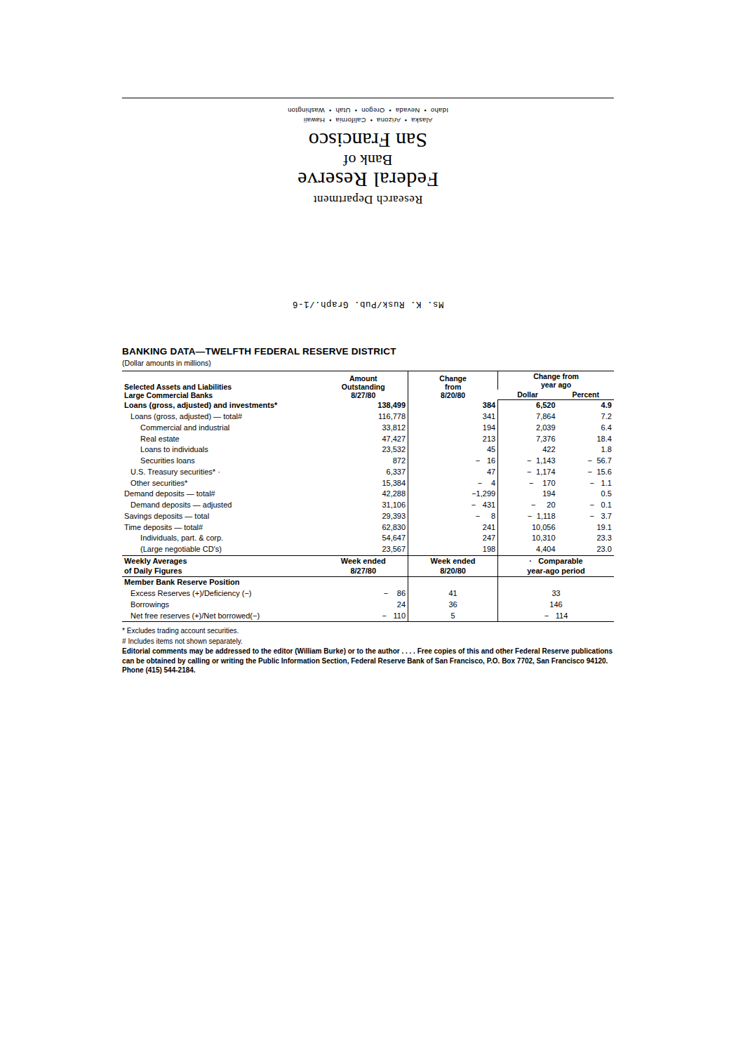Ms. K. Rusk/Pub. Graph./1-6
Research Department
Federal Reserve
Bank of
San Francisco
Alaska • Arizona • California • Hawaii
Idaho • Nevada • Oregon • Utah • Washington
BANKING DATA—TWELFTH FEDERAL RESERVE DISTRICT
(Dollar amounts in millions)
| Selected Assets and Liabilities Large Commercial Banks | Amount Outstanding 8/27/80 | Change from 8/20/80 | Change from year ago |
| --- | --- | --- | --- |
| Dollar | Percent |
| Loans (gross, adjusted) and investments* | 138,499 | 384 | 6,520 | 4.9 |
| Loans (gross, adjusted) — total# | 116,778 | 341 | 7,864 | 7.2 |
| Commercial and industrial | 33,812 | 194 | 2,039 | 6.4 |
| Real estate | 47,427 | 213 | 7,376 | 18.4 |
| Loans to individuals | 23,532 | 45 | 422 | 1.8 |
| Securities loans | 872 | − 16 | − 1,143 | − 56.7 |
| U.S. Treasury securities* · | 6,337 | 47 | − 1,174 | − 15.6 |
| Other securities* | 15,384 | − 4 | − 170 | − 1.1 |
| Demand deposits — total# | 42,288 | −1,299 | 194 | 0.5 |
| Demand deposits — adjusted | 31,106 | − 431 | − 20 | − 0.1 |
| Savings deposits — total | 29,393 | − 8 | − 1,118 | − 3.7 |
| Time deposits — total# | 62,830 | 241 | 10,056 | 19.1 |
| Individuals, part. & corp. | 54,647 | 247 | 10,310 | 23.3 |
| (Large negotiable CD's) | 23,567 | 198 | 4,404 | 23.0 |
| Weekly Averages of Daily Figures | Week ended 8/27/80 | Week ended 8/20/80 | · Comparable year-ago period |
| Member Bank Reserve Position | | | |
| Excess Reserves (+)/Deficiency (−) | − 86 | 41 | 33 |
| Borrowings | 24 | 36 | 146 |
| Net free reserves (+)/Net borrowed(−) | − 110 | 5 | − 114 |
* Excludes trading account securities.
# Includes items not shown separately.
Editorial comments may be addressed to the editor (William Burke) or to the author . . . . Free copies of this and other Federal Reserve publications can be obtained by calling or writing the Public Information Section, Federal Reserve Bank of San Francisco, P.O. Box 7702, San Francisco 94120. Phone (415) 544-2184.